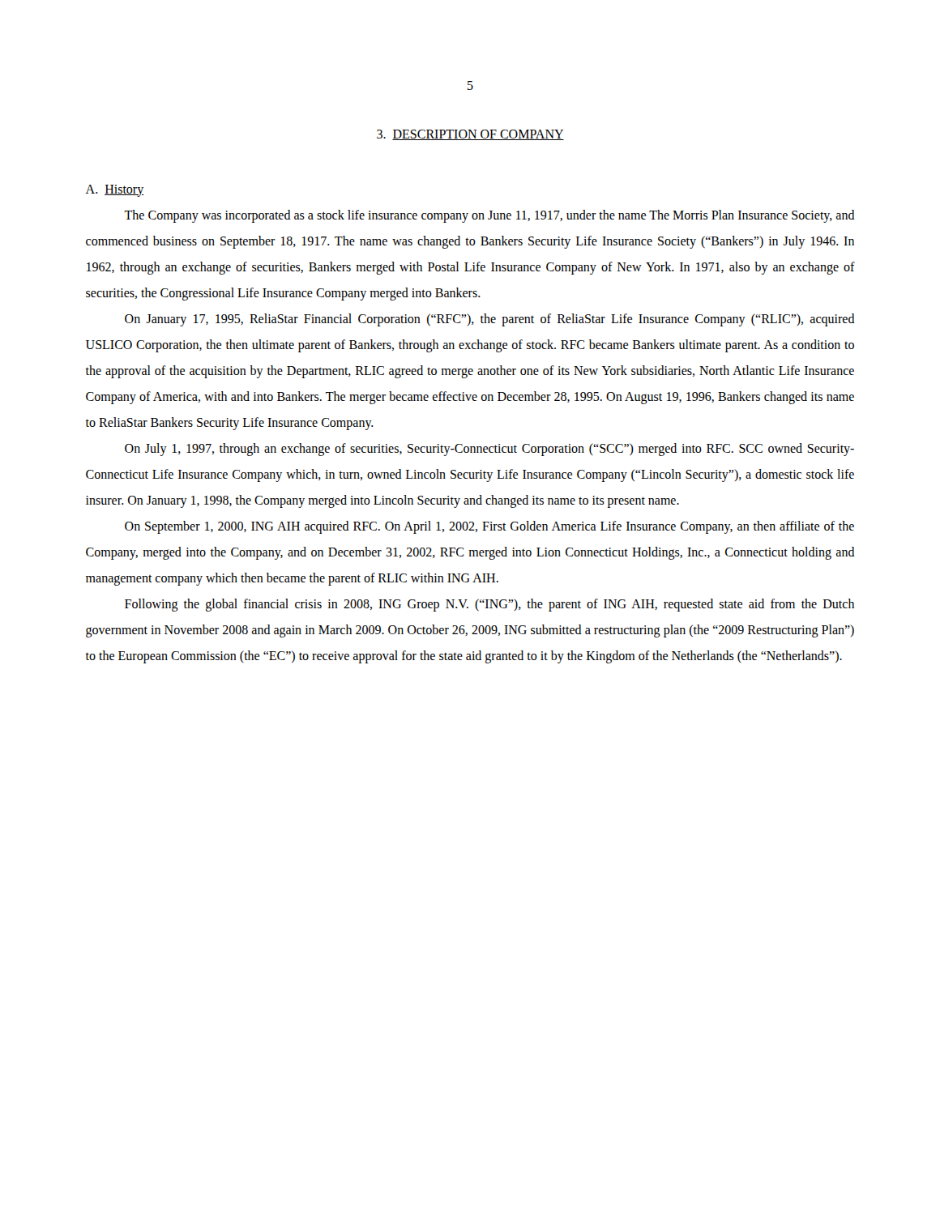5
3. DESCRIPTION OF COMPANY
A. History
The Company was incorporated as a stock life insurance company on June 11, 1917, under the name The Morris Plan Insurance Society, and commenced business on September 18, 1917. The name was changed to Bankers Security Life Insurance Society (“Bankers”) in July 1946. In 1962, through an exchange of securities, Bankers merged with Postal Life Insurance Company of New York. In 1971, also by an exchange of securities, the Congressional Life Insurance Company merged into Bankers.
On January 17, 1995, ReliaStar Financial Corporation (“RFC”), the parent of ReliaStar Life Insurance Company (“RLIC”), acquired USLICO Corporation, the then ultimate parent of Bankers, through an exchange of stock. RFC became Bankers ultimate parent. As a condition to the approval of the acquisition by the Department, RLIC agreed to merge another one of its New York subsidiaries, North Atlantic Life Insurance Company of America, with and into Bankers. The merger became effective on December 28, 1995. On August 19, 1996, Bankers changed its name to ReliaStar Bankers Security Life Insurance Company.
On July 1, 1997, through an exchange of securities, Security-Connecticut Corporation (“SCC”) merged into RFC. SCC owned Security-Connecticut Life Insurance Company which, in turn, owned Lincoln Security Life Insurance Company (“Lincoln Security”), a domestic stock life insurer. On January 1, 1998, the Company merged into Lincoln Security and changed its name to its present name.
On September 1, 2000, ING AIH acquired RFC. On April 1, 2002, First Golden America Life Insurance Company, an then affiliate of the Company, merged into the Company, and on December 31, 2002, RFC merged into Lion Connecticut Holdings, Inc., a Connecticut holding and management company which then became the parent of RLIC within ING AIH.
Following the global financial crisis in 2008, ING Groep N.V. (“ING”), the parent of ING AIH, requested state aid from the Dutch government in November 2008 and again in March 2009. On October 26, 2009, ING submitted a restructuring plan (the “2009 Restructuring Plan”) to the European Commission (the “EC”) to receive approval for the state aid granted to it by the Kingdom of the Netherlands (the “Netherlands”).